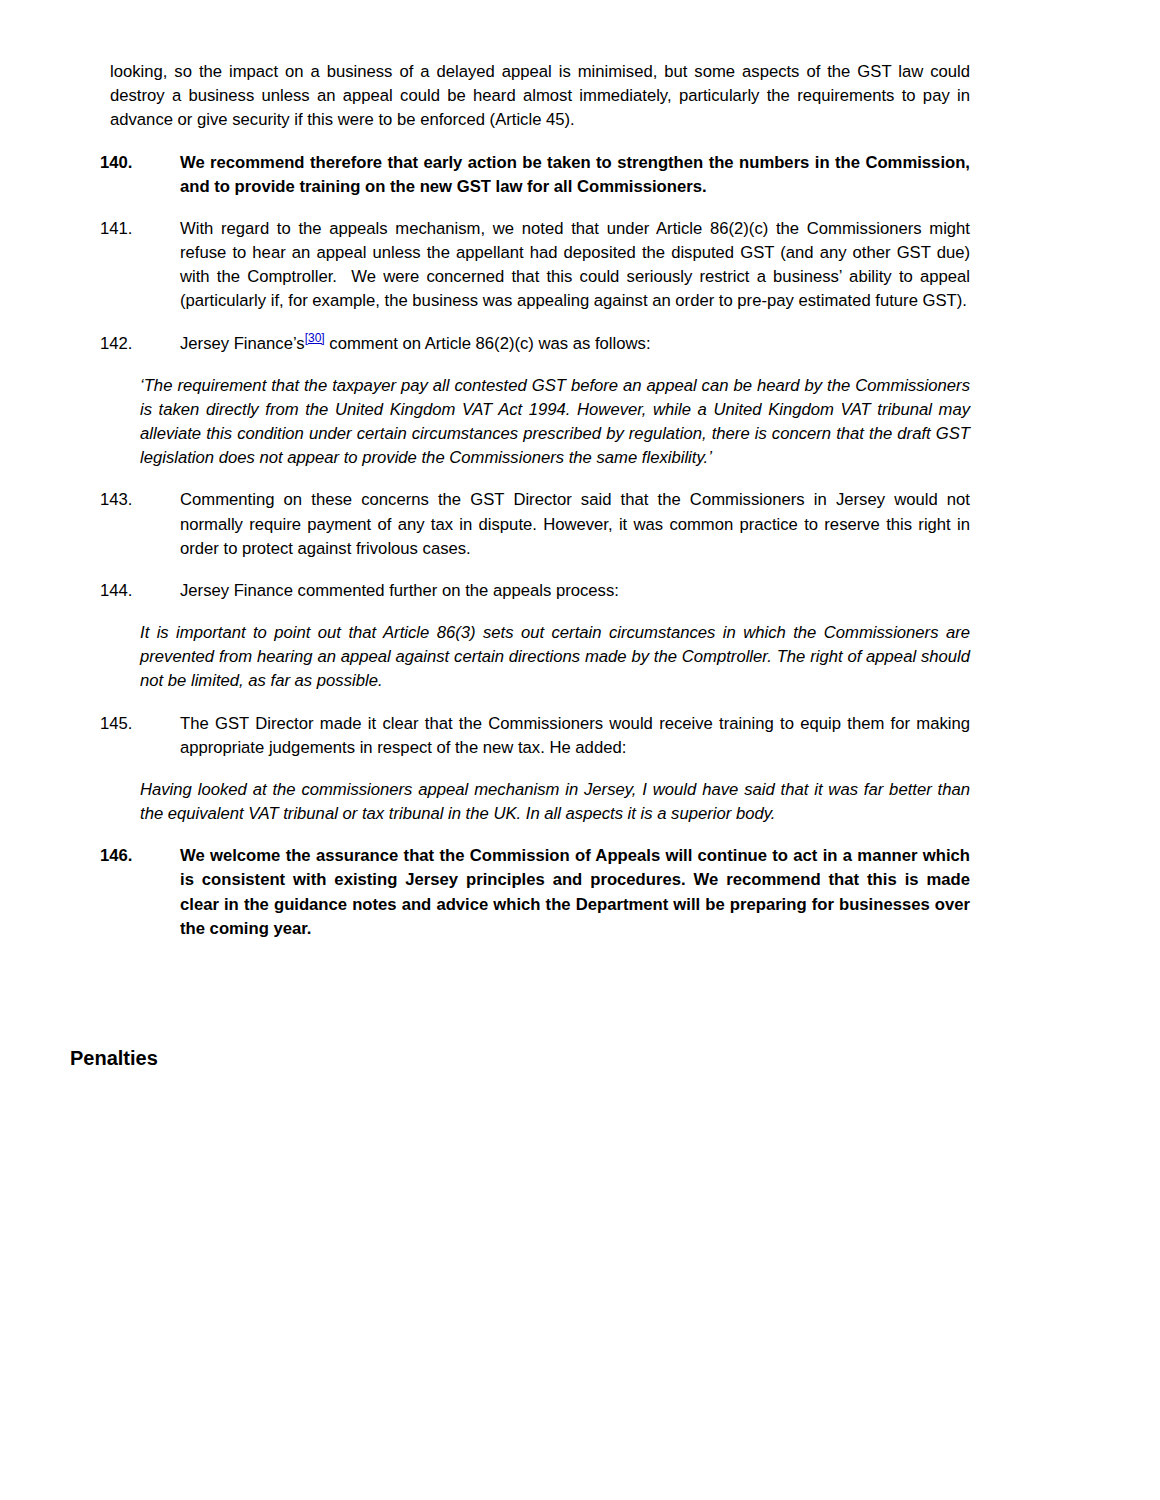looking, so the impact on a business of a delayed appeal is minimised, but some aspects of the GST law could destroy a business unless an appeal could be heard almost immediately, particularly the requirements to pay in advance or give security if this were to be enforced (Article 45).
140.
We recommend therefore that early action be taken to strengthen the numbers in the Commission, and to provide training on the new GST law for all Commissioners.
141.
With regard to the appeals mechanism, we noted that under Article 86(2)(c) the Commissioners might refuse to hear an appeal unless the appellant had deposited the disputed GST (and any other GST due) with the Comptroller. We were concerned that this could seriously restrict a business’ ability to appeal (particularly if, for example, the business was appealing against an order to pre-pay estimated future GST).
142.
Jersey Finance’s[30] comment on Article 86(2)(c) was as follows:
‘The requirement that the taxpayer pay all contested GST before an appeal can be heard by the Commissioners is taken directly from the United Kingdom VAT Act 1994. However, while a United Kingdom VAT tribunal may alleviate this condition under certain circumstances prescribed by regulation, there is concern that the draft GST legislation does not appear to provide the Commissioners the same flexibility.’
143.
Commenting on these concerns the GST Director said that the Commissioners in Jersey would not normally require payment of any tax in dispute. However, it was common practice to reserve this right in order to protect against frivolous cases.
144.
Jersey Finance commented further on the appeals process:
It is important to point out that Article 86(3) sets out certain circumstances in which the Commissioners are prevented from hearing an appeal against certain directions made by the Comptroller. The right of appeal should not be limited, as far as possible.
145.
The GST Director made it clear that the Commissioners would receive training to equip them for making appropriate judgements in respect of the new tax. He added:
Having looked at the commissioners appeal mechanism in Jersey, I would have said that it was far better than the equivalent VAT tribunal or tax tribunal in the UK. In all aspects it is a superior body.
146.
We welcome the assurance that the Commission of Appeals will continue to act in a manner which is consistent with existing Jersey principles and procedures. We recommend that this is made clear in the guidance notes and advice which the Department will be preparing for businesses over the coming year.
Penalties